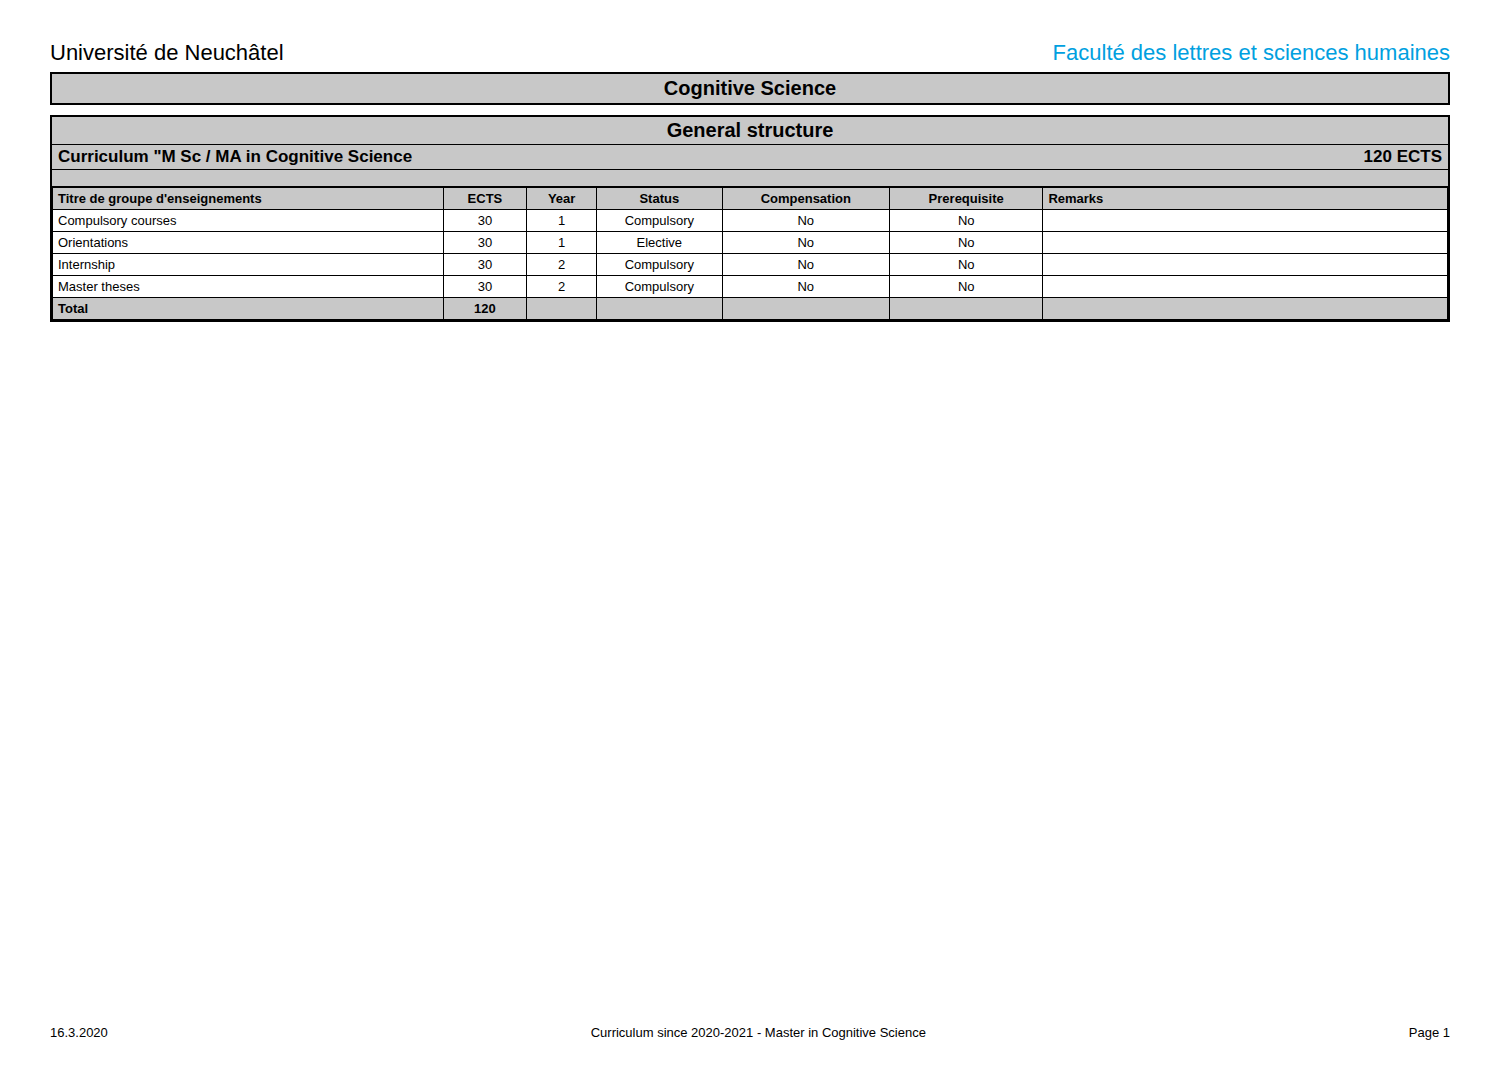Université de Neuchâtel
Faculté des lettres et sciences humaines
Cognitive Science
General structure
Curriculum "M Sc / MA in Cognitive Science 120 ECTS
| Titre de groupe d'enseignements | ECTS | Year | Status | Compensation | Prerequisite | Remarks |
| --- | --- | --- | --- | --- | --- | --- |
| Compulsory courses | 30 | 1 | Compulsory | No | No | |
| Orientations | 30 | 1 | Elective | No | No | |
| Internship | 30 | 2 | Compulsory | No | No | |
| Master theses | 30 | 2 | Compulsory | No | No | |
| Total | 120 | | | | | |
16.3.2020
Curriculum since 2020-2021 - Master in Cognitive Science
Page 1